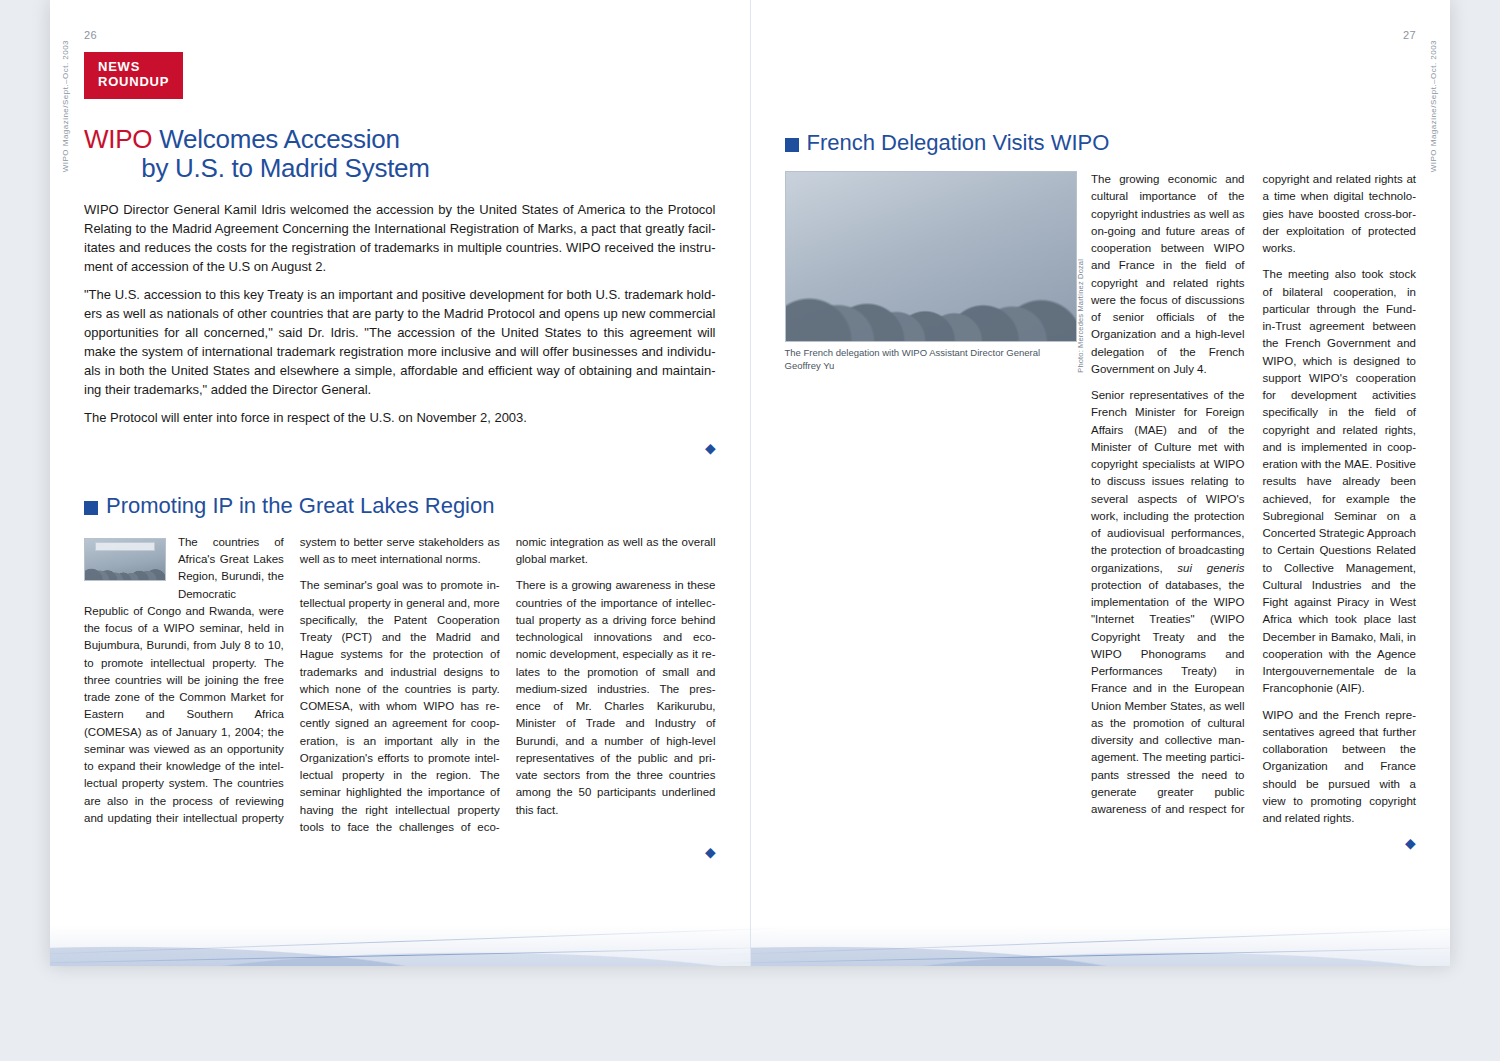26
WIPO Magazine/Sept.–Oct. 2003
News
Roundup
WIPO Welcomes Accession by U.S. to Madrid System
WIPO Director General Kamil Idris welcomed the accession by the United States of America to the Protocol Relating to the Madrid Agreement Concerning the International Registration of Marks, a pact that greatly facilitates and reduces the costs for the registration of trademarks in multiple countries. WIPO received the instrument of accession of the U.S on August 2.
"The U.S. accession to this key Treaty is an important and positive development for both U.S. trademark holders as well as nationals of other countries that are party to the Madrid Protocol and opens up new commercial opportunities for all concerned," said Dr. Idris. "The accession of the United States to this agreement will make the system of international trademark registration more inclusive and will offer businesses and individuals in both the United States and elsewhere a simple, affordable and efficient way of obtaining and maintaining their trademarks," added the Director General.
The Protocol will enter into force in respect of the U.S. on November 2, 2003.
Promoting IP in the Great Lakes Region
The countries of Africa's Great Lakes Region, Burundi, the Democratic Republic of Congo and Rwanda, were the focus of a WIPO seminar, held in Bujumbura, Burundi, from July 8 to 10, to promote intellectual property. The three countries will be joining the free trade zone of the Common Market for Eastern and Southern Africa (COMESA) as of January 1, 2004; the seminar was viewed as an opportunity to expand their knowledge of the intellectual property system. The countries are also in the process of reviewing and updating their intellectual property system to better serve stakeholders as well as to meet international norms.
The seminar's goal was to promote intellectual property in general and, more specifically, the Patent Cooperation Treaty (PCT) and the Madrid and Hague systems for the protection of trademarks and industrial designs to which none of the countries is party. COMESA, with whom WIPO has recently signed an agreement for cooperation, is an important ally in the Organization's efforts to promote intellectual property in the region. The seminar highlighted the importance of having the right intellectual property tools to face the challenges of economic integration as well as the overall global market.
There is a growing awareness in these countries of the importance of intellectual property as a driving force behind technological innovations and economic development, especially as it relates to the promotion of small and medium-sized industries. The presence of Mr. Charles Karikurubu, Minister of Trade and Industry of Burundi, and a number of high-level representatives of the public and private sectors from the three countries among the 50 participants underlined this fact.
27
WIPO Magazine/Sept.–Oct. 2003
French Delegation Visits WIPO
Photo: Mercedes Martínez Dozal
The French delegation with WIPO Assistant Director General Geoffrey Yu
The growing economic and cultural importance of the copyright industries as well as on-going and future areas of cooperation between WIPO and France in the field of copyright and related rights were the focus of discussions of senior officials of the Organization and a high-level delegation of the French Government on July 4.
Senior representatives of the French Minister for Foreign Affairs (MAE) and of the Minister of Culture met with copyright specialists at WIPO to discuss issues relating to several aspects of WIPO's work, including the protection of audiovisual performances, the protection of broadcasting organizations, sui generis protection of databases, the implementation of the WIPO "Internet Treaties" (WIPO Copyright Treaty and the WIPO Phonograms and Performances Treaty) in France and in the European Union Member States, as well as the promotion of cultural diversity and collective management. The meeting participants stressed the need to generate greater public awareness of and respect for copyright and related rights at a time when digital technologies have boosted cross-border exploitation of protected works.
The meeting also took stock of bilateral cooperation, in particular through the Fund-in-Trust agreement between the French Government and WIPO, which is designed to support WIPO's cooperation for development activities specifically in the field of copyright and related rights, and is implemented in cooperation with the MAE. Positive results have already been achieved, for example the Subregional Seminar on a Concerted Strategic Approach to Certain Questions Related to Collective Management, Cultural Industries and the Fight against Piracy in West Africa which took place last December in Bamako, Mali, in cooperation with the Agence Intergouvernementale de la Francophonie (AIF).
WIPO and the French representatives agreed that further collaboration between the Organization and France should be pursued with a view to promoting copyright and related rights.